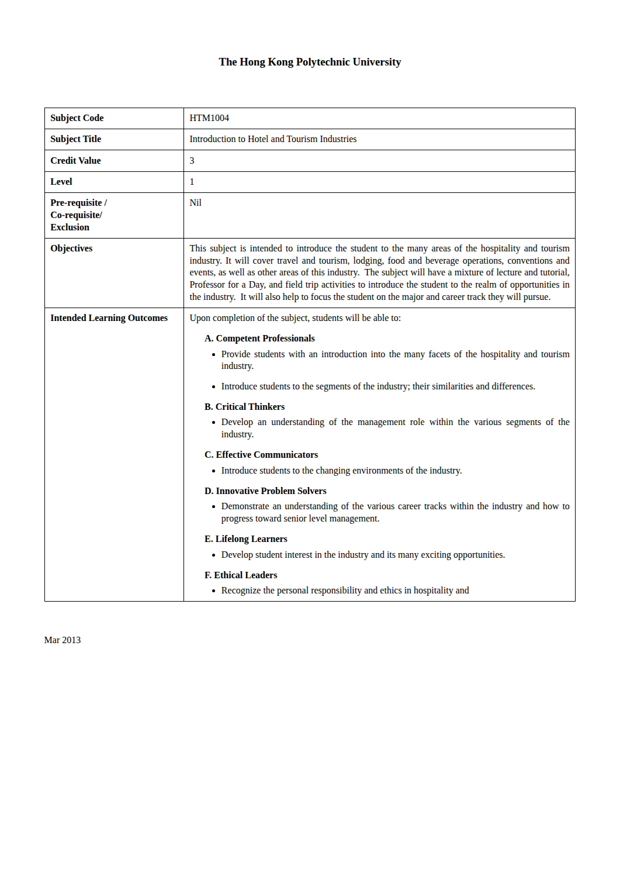The Hong Kong Polytechnic University
| Subject Code | HTM1004 |
| Subject Title | Introduction to Hotel and Tourism Industries |
| Credit Value | 3 |
| Level | 1 |
| Pre-requisite / Co-requisite/ Exclusion | Nil |
| Objectives | This subject is intended to introduce the student to the many areas of the hospitality and tourism industry. It will cover travel and tourism, lodging, food and beverage operations, conventions and events, as well as other areas of this industry. The subject will have a mixture of lecture and tutorial, Professor for a Day, and field trip activities to introduce the student to the realm of opportunities in the industry. It will also help to focus the student on the major and career track they will pursue. |
| Intended Learning Outcomes | Upon completion of the subject, students will be able to: A. Competent Professionals Provide students with an introduction into the many facets of the hospitality and tourism industry. Introduce students to the segments of the industry; their similarities and differences. B. Critical Thinkers Develop an understanding of the management role within the various segments of the industry. C. Effective Communicators Introduce students to the changing environments of the industry. D. Innovative Problem Solvers Demonstrate an understanding of the various career tracks within the industry and how to progress toward senior level management. E. Lifelong Learners Develop student interest in the industry and its many exciting opportunities. F. Ethical Leaders Recognize the personal responsibility and ethics in hospitality and |
Mar 2013